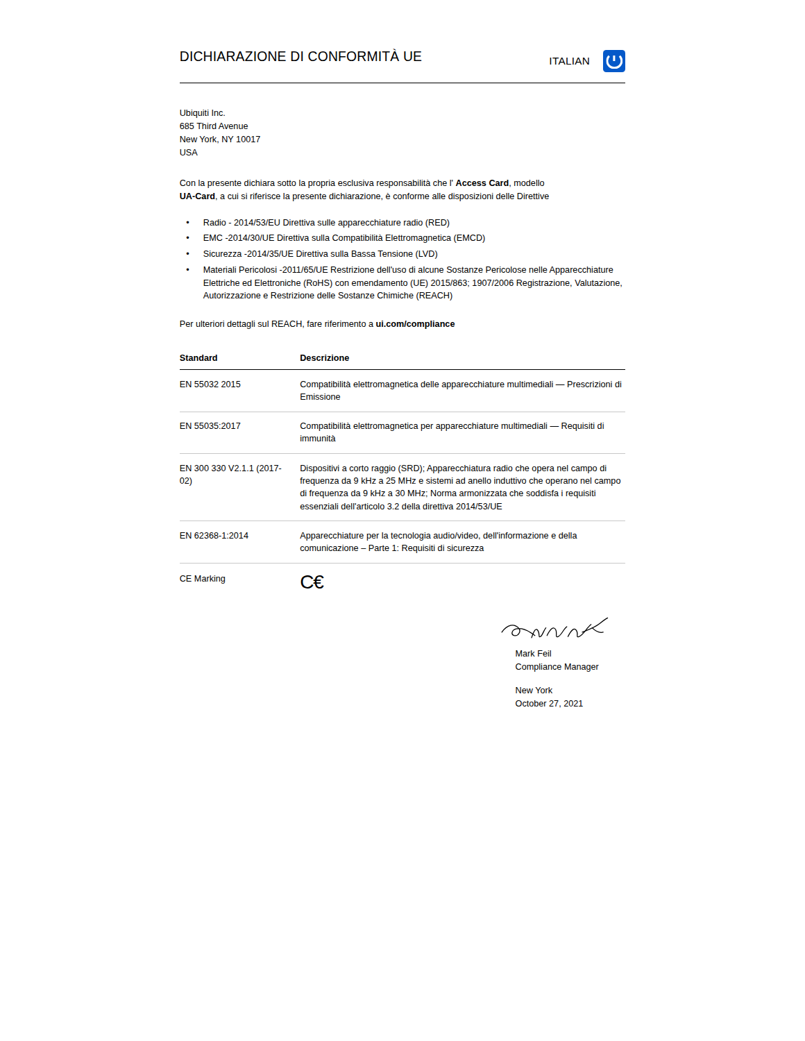DICHIARAZIONE DI CONFORMITÀ UE
ITALIAN
Ubiquiti Inc.
685 Third Avenue
New York, NY 10017
USA
Con la presente dichiara sotto la propria esclusiva responsabilità che l' Access Card, modello
UA-Card, a cui si riferisce la presente dichiarazione, è conforme alle disposizioni delle Direttive
Radio - 2014/53/EU Direttiva sulle apparecchiature radio (RED)
EMC -2014/30/UE Direttiva sulla Compatibilità Elettromagnetica (EMCD)
Sicurezza -2014/35/UE Direttiva sulla Bassa Tensione (LVD)
Materiali Pericolosi -2011/65/UE Restrizione dell'uso di alcune Sostanze Pericolose nelle Apparecchiature Elettriche ed Elettroniche (RoHS) con emendamento (UE) 2015/863; 1907/2006 Registrazione, Valutazione, Autorizzazione e Restrizione delle Sostanze Chimiche (REACH)
Per ulteriori dettagli sul REACH, fare riferimento a ui.com/compliance
| Standard | Descrizione |
| --- | --- |
| EN 55032 2015 | Compatibilità elettromagnetica delle apparecchiature multimediali — Prescrizioni di Emissione |
| EN 55035:2017 | Compatibilità elettromagnetica per apparecchiature multimediali — Requisiti di immunità |
| EN 300 330 V2.1.1 (2017-02) | Dispositivi a corto raggio (SRD); Apparecchiatura radio che opera nel campo di frequenza da 9 kHz a 25 MHz e sistemi ad anello induttivo che operano nel campo di frequenza da 9 kHz a 30 MHz; Norma armonizzata che soddisfa i requisiti essenziali dell'articolo 3.2 della direttiva 2014/53/UE |
| EN 62368-1:2014 | Apparecchiature per la tecnologia audio/video, dell'informazione e della comunicazione – Parte 1: Requisiti di sicurezza |
| CE Marking | C€ |
Mark Feil
Compliance Manager
New York
October 27, 2021